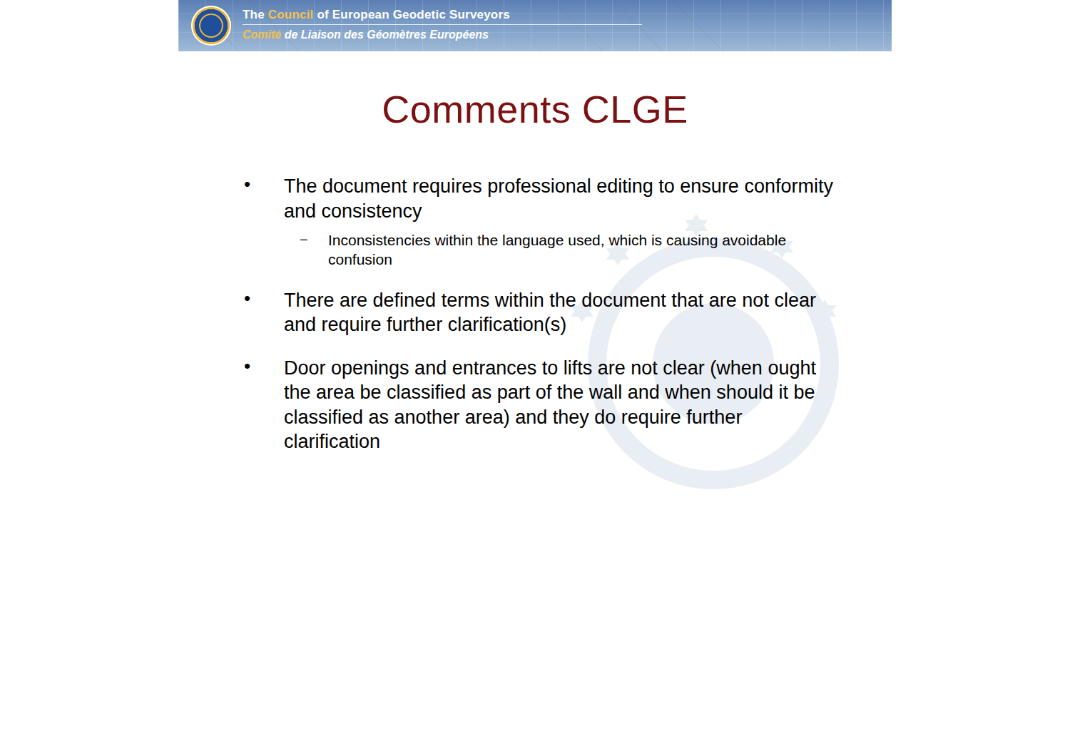The Council of European Geodetic Surveyors
Comité de Liaison des Géomètres Européens
Comments CLGE
The document requires professional editing to ensure conformity and consistency
Inconsistencies within the language used, which is causing avoidable confusion
There are defined terms within the document that are not clear and require further clarification(s)
Door openings and entrances to lifts are not clear (when ought the area be classified as part of the wall and when should it be classified as another area) and they do require further clarification